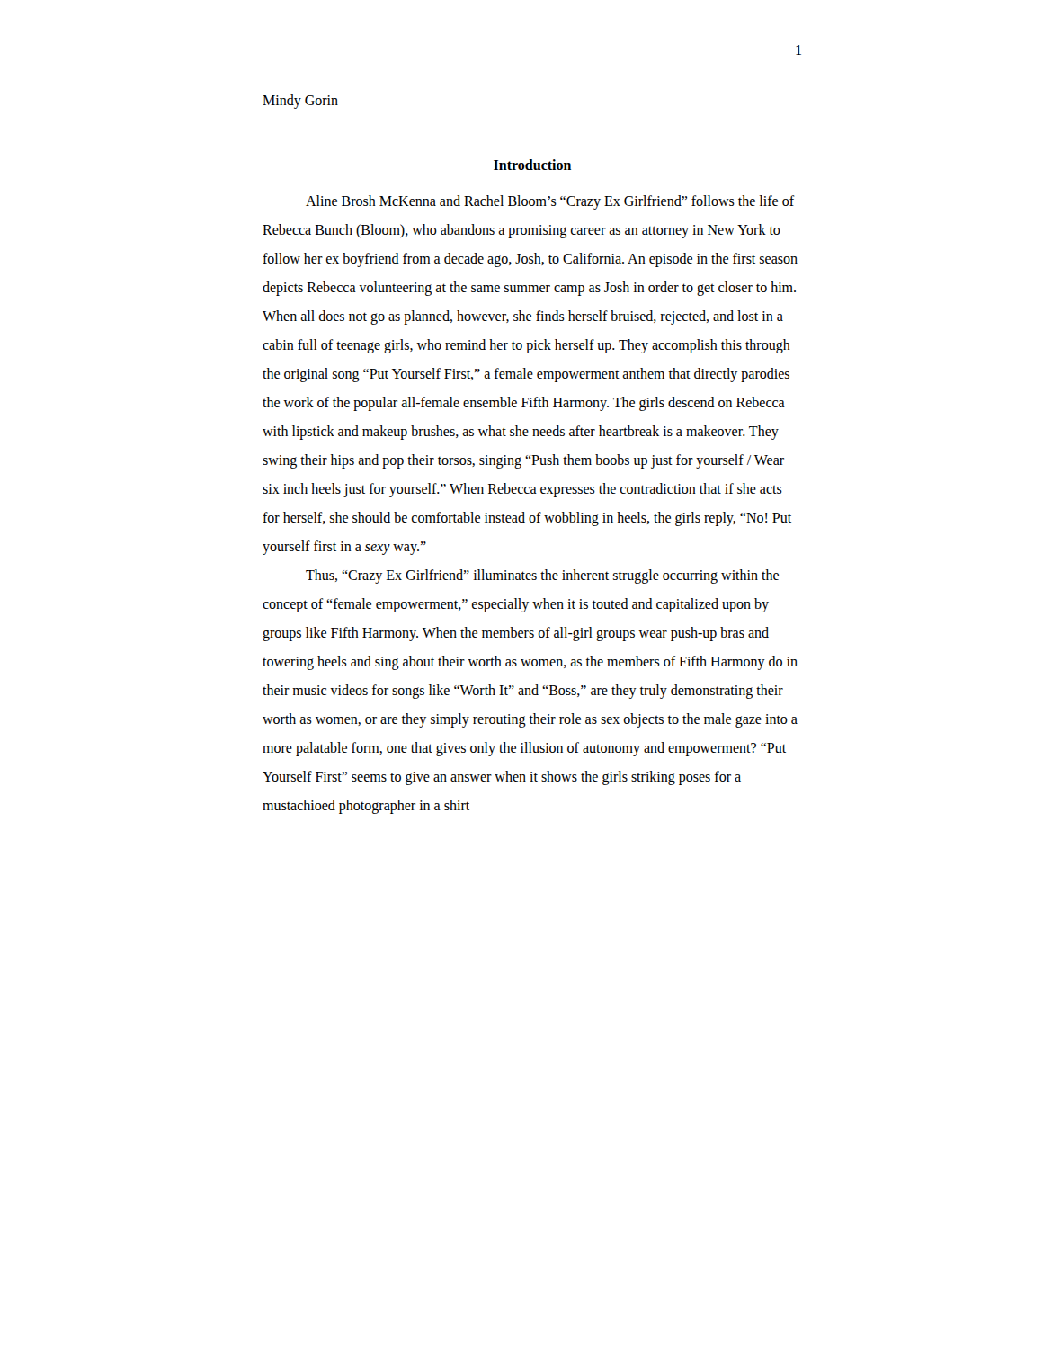1
Mindy Gorin
Introduction
Aline Brosh McKenna and Rachel Bloom’s “Crazy Ex Girlfriend” follows the life of Rebecca Bunch (Bloom), who abandons a promising career as an attorney in New York to follow her ex boyfriend from a decade ago, Josh, to California. An episode in the first season depicts Rebecca volunteering at the same summer camp as Josh in order to get closer to him. When all does not go as planned, however, she finds herself bruised, rejected, and lost in a cabin full of teenage girls, who remind her to pick herself up. They accomplish this through the original song “Put Yourself First,” a female empowerment anthem that directly parodies the work of the popular all-female ensemble Fifth Harmony. The girls descend on Rebecca with lipstick and makeup brushes, as what she needs after heartbreak is a makeover. They swing their hips and pop their torsos, singing “Push them boobs up just for yourself / Wear six inch heels just for yourself.” When Rebecca expresses the contradiction that if she acts for herself, she should be comfortable instead of wobbling in heels, the girls reply, “No! Put yourself first in a sexy way.”
Thus, “Crazy Ex Girlfriend” illuminates the inherent struggle occurring within the concept of “female empowerment,” especially when it is touted and capitalized upon by groups like Fifth Harmony. When the members of all-girl groups wear push-up bras and towering heels and sing about their worth as women, as the members of Fifth Harmony do in their music videos for songs like “Worth It” and “Boss,” are they truly demonstrating their worth as women, or are they simply rerouting their role as sex objects to the male gaze into a more palatable form, one that gives only the illusion of autonomy and empowerment? “Put Yourself First” seems to give an answer when it shows the girls striking poses for a mustachioed photographer in a shirt